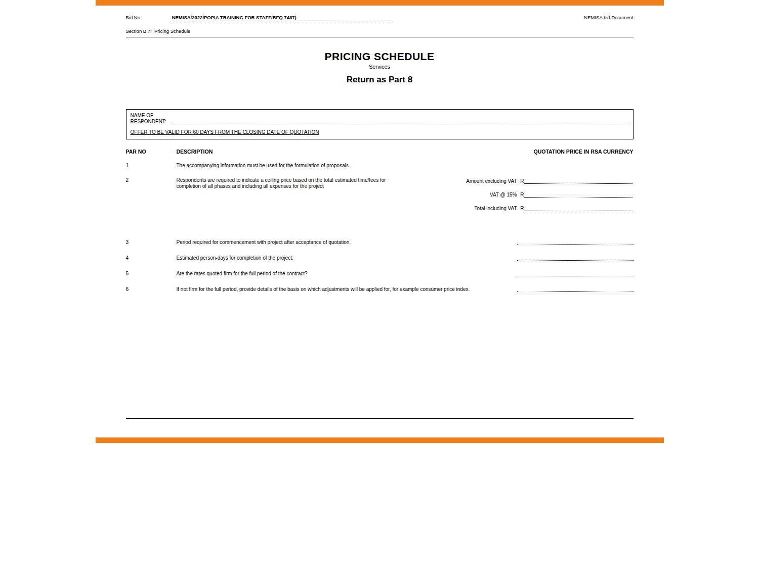Bid No: NEMISA/2022/POPIA TRAINING FOR STAFF/RFQ 7437)
NEMISA bid Document
Section B 7: Pricing Schedule
PRICING SCHEDULE
Services
Return as Part 8
NAME OF
RESPONDENT:
OFFER TO BE VALID FOR 60 DAYS FROM THE CLOSING DATE OF QUOTATION
PAR NO
DESCRIPTION
QUOTATION PRICE IN RSA CURRENCY
1
The accompanying information must be used for the formulation of proposals.
2
Respondents are required to indicate a ceiling price based on the total estimated time/fees for completion of all phases and including all expenses for the project
Amount excluding VAT
R
VAT @ 15%
R
Total including VAT
R
3
Period required for commencement with project after acceptance of quotation.
4
Estimated person-days for completion of the project.
5
Are the rates quoted firm for the full period of the contract?
6
If not firm for the full period, provide details of the basis on which adjustments will be applied for, for example consumer price index.